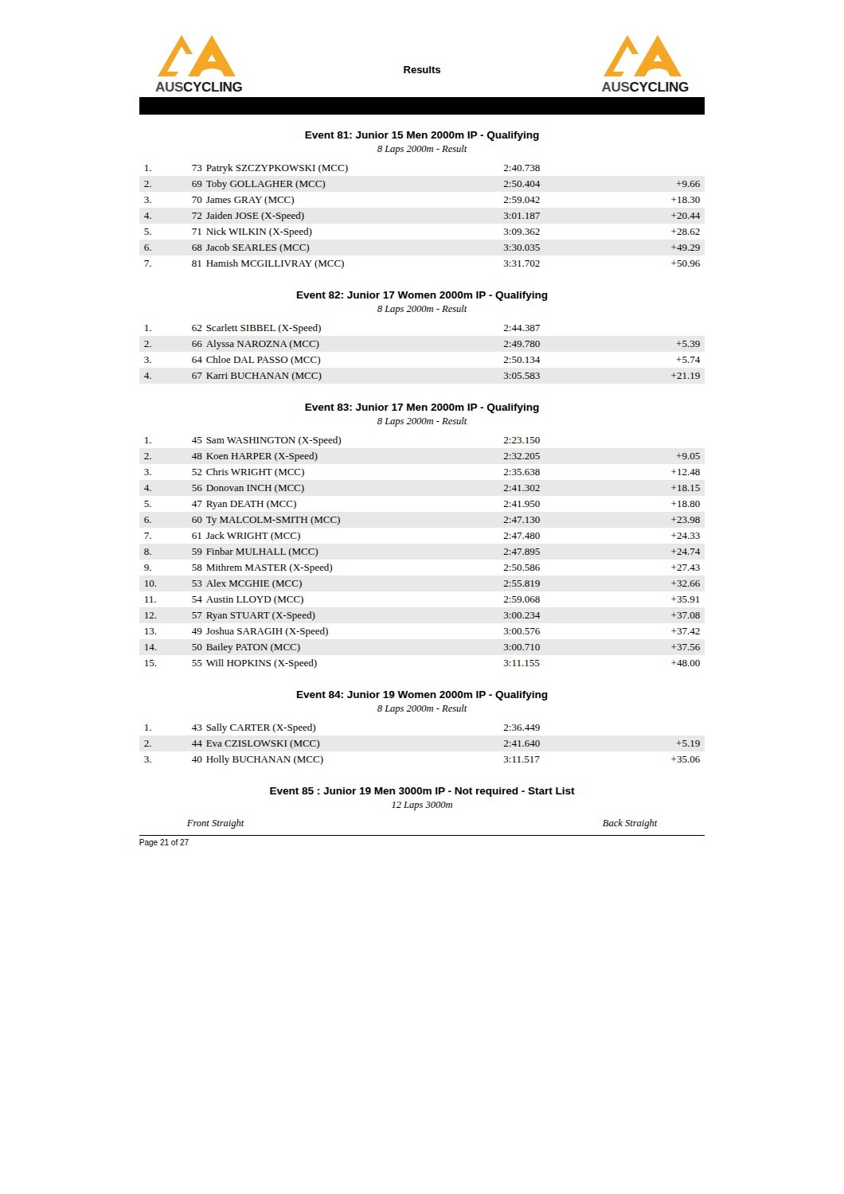AUS CYCLING
Results
AUS CYCLING
Event 81: Junior 15 Men 2000m IP - Qualifying
8 Laps 2000m - Result
| 1. | 73 Patryk SZCZYPKOWSKI (MCC) | 2:40.738 | |
| 2. | 69 Toby GOLLAGHER (MCC) | 2:50.404 | +9.66 |
| 3. | 70 James GRAY (MCC) | 2:59.042 | +18.30 |
| 4. | 72 Jaiden JOSE (X-Speed) | 3:01.187 | +20.44 |
| 5. | 71 Nick WILKIN (X-Speed) | 3:09.362 | +28.62 |
| 6. | 68 Jacob SEARLES (MCC) | 3:30.035 | +49.29 |
| 7. | 81 Hamish MCGILLIVRAY (MCC) | 3:31.702 | +50.96 |
Event 82: Junior 17 Women 2000m IP - Qualifying
8 Laps 2000m - Result
| 1. | 62 Scarlett SIBBEL (X-Speed) | 2:44.387 | |
| 2. | 66 Alyssa NAROZNA (MCC) | 2:49.780 | +5.39 |
| 3. | 64 Chloe DAL PASSO (MCC) | 2:50.134 | +5.74 |
| 4. | 67 Karri BUCHANAN (MCC) | 3:05.583 | +21.19 |
Event 83: Junior 17 Men 2000m IP - Qualifying
8 Laps 2000m - Result
| 1. | 45 Sam WASHINGTON (X-Speed) | 2:23.150 | |
| 2. | 48 Koen HARPER (X-Speed) | 2:32.205 | +9.05 |
| 3. | 52 Chris WRIGHT (MCC) | 2:35.638 | +12.48 |
| 4. | 56 Donovan INCH (MCC) | 2:41.302 | +18.15 |
| 5. | 47 Ryan DEATH (MCC) | 2:41.950 | +18.80 |
| 6. | 60 Ty MALCOLM-SMITH (MCC) | 2:47.130 | +23.98 |
| 7. | 61 Jack WRIGHT (MCC) | 2:47.480 | +24.33 |
| 8. | 59 Finbar MULHALL (MCC) | 2:47.895 | +24.74 |
| 9. | 58 Mithrem MASTER (X-Speed) | 2:50.586 | +27.43 |
| 10. | 53 Alex MCGHIE (MCC) | 2:55.819 | +32.66 |
| 11. | 54 Austin LLOYD (MCC) | 2:59.068 | +35.91 |
| 12. | 57 Ryan STUART (X-Speed) | 3:00.234 | +37.08 |
| 13. | 49 Joshua SARAGIH (X-Speed) | 3:00.576 | +37.42 |
| 14. | 50 Bailey PATON (MCC) | 3:00.710 | +37.56 |
| 15. | 55 Will HOPKINS (X-Speed) | 3:11.155 | +48.00 |
Event 84: Junior 19 Women 2000m IP - Qualifying
8 Laps 2000m - Result
| 1. | 43 Sally CARTER (X-Speed) | 2:36.449 | |
| 2. | 44 Eva CZISLOWSKI (MCC) | 2:41.640 | +5.19 |
| 3. | 40 Holly BUCHANAN (MCC) | 3:11.517 | +35.06 |
Event 85 : Junior 19 Men 3000m IP - Not required - Start List
12 Laps 3000m
Front Straight Back Straight
Page 21 of 27